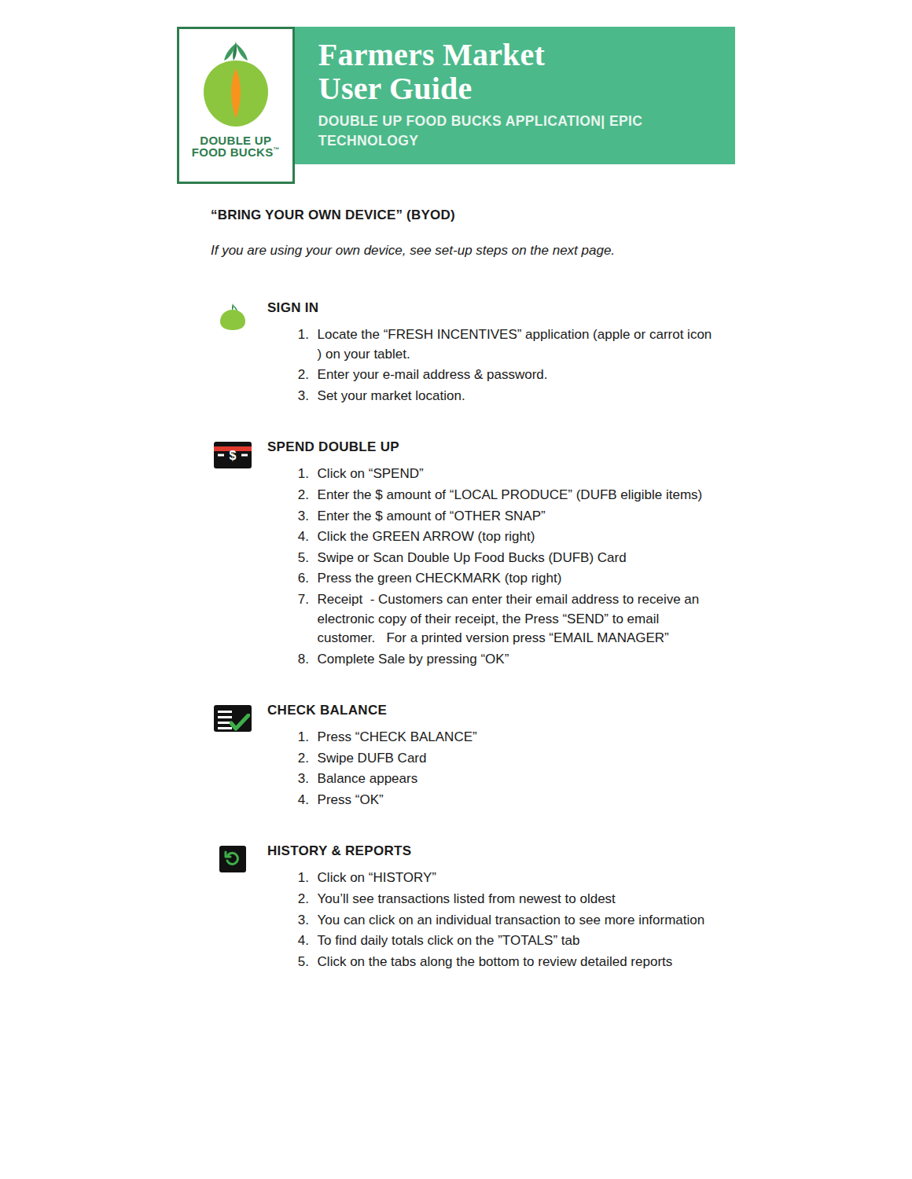Farmers Market
User Guide
Double Up Food Bucks Application| EPIC Technology
DOUBLE UP
FOOD BUCKS™
“BRING YOUR OWN DEVICE” (BYOD)
If you are using your own device, see set-up steps on the next page.
SIGN IN
Locate the “FRESH INCENTIVES” application (apple or carrot icon ) on your tablet.
Enter your e-mail address & password.
Set your market location.
$
SPEND DOUBLE UP
Click on “SPEND”
Enter the $ amount of “LOCAL PRODUCE” (DUFB eligible items)
Enter the $ amount of “OTHER SNAP”
Click the GREEN ARROW (top right)
Swipe or Scan Double Up Food Bucks (DUFB) Card
Press the green CHECKMARK (top right)
Receipt - Customers can enter their email address to receive an electronic copy of their receipt, the Press “SEND” to email customer. For a printed version press “EMAIL MANAGER”
Complete Sale by pressing “OK”
CHECK BALANCE
Press “CHECK BALANCE”
Swipe DUFB Card
Balance appears
Press “OK”
HISTORY & REPORTS
Click on “HISTORY”
You’ll see transactions listed from newest to oldest
You can click on an individual transaction to see more information
To find daily totals click on the ”TOTALS” tab
Click on the tabs along the bottom to review detailed reports